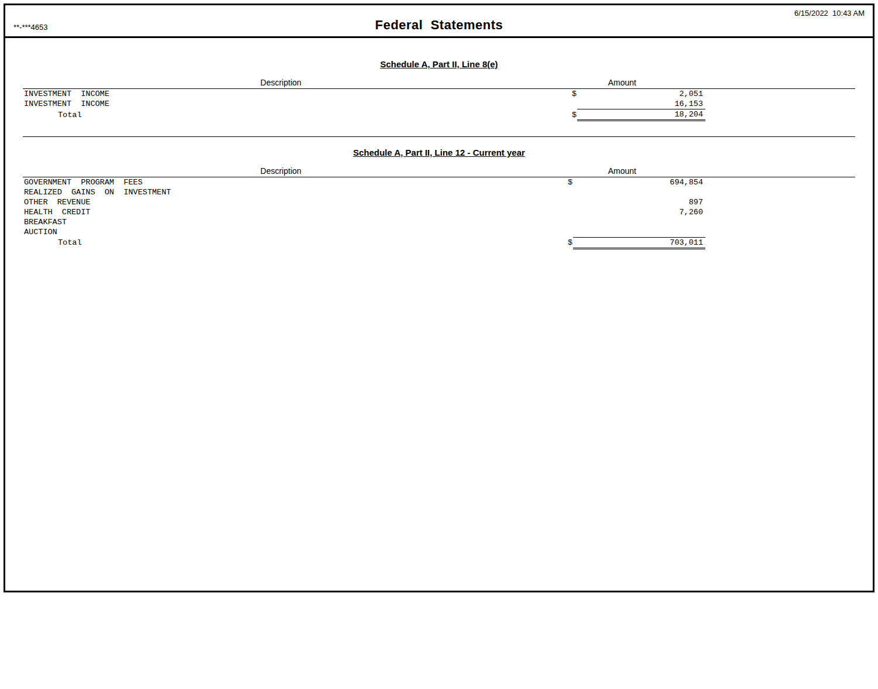6/15/2022 10:43 AM
**-***4653
Federal Statements
Schedule A, Part II, Line 8(e)
| Description | Amount | |
| --- | --- | --- |
| INVESTMENT INCOME | $ | 2,051 | |
| INVESTMENT INCOME | | 16,153 | |
| Total | $ | 18,204 | |
Schedule A, Part II, Line 12 - Current year
| Description | Amount | |
| --- | --- | --- |
| GOVERNMENT PROGRAM FEES | $ | 694,854 | |
| REALIZED GAINS ON INVESTMENT | | | |
| OTHER REVENUE | | 897 | |
| HEALTH CREDIT | | 7,260 | |
| BREAKFAST | | | |
| AUCTION | | | |
| Total | $ | 703,011 | |